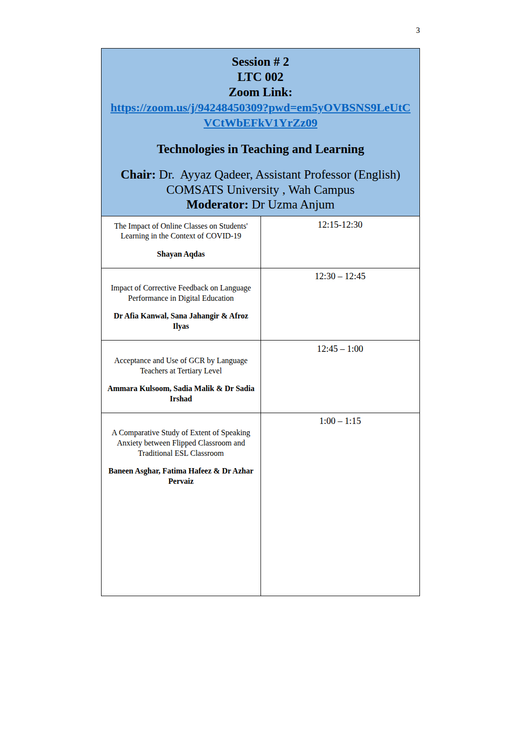3
| Session # 2 LTC 002 Zoom Link: https://zoom.us/j/94248450309?pwd=em5yOVBSNS9LeUtCVCtWbEFkV1YrZz09 Technologies in Teaching and Learning Chair: Dr. Ayyaz Qadeer, Assistant Professor (English) COMSATS University , Wah Campus Moderator: Dr Uzma Anjum |
| The Impact of Online Classes on Students' Learning in the Context of COVID-19 Shayan Aqdas | 12:15-12:30 |
| Impact of Corrective Feedback on Language Performance in Digital Education Dr Afia Kanwal, Sana Jahangir & Afroz Ilyas | 12:30 – 12:45 |
| Acceptance and Use of GCR by Language Teachers at Tertiary Level Ammara Kulsoom, Sadia Malik & Dr Sadia Irshad | 12:45 – 1:00 |
| A Comparative Study of Extent of Speaking Anxiety between Flipped Classroom and Traditional ESL Classroom Baneen Asghar, Fatima Hafeez & Dr Azhar Pervaiz | 1:00 – 1:15 |